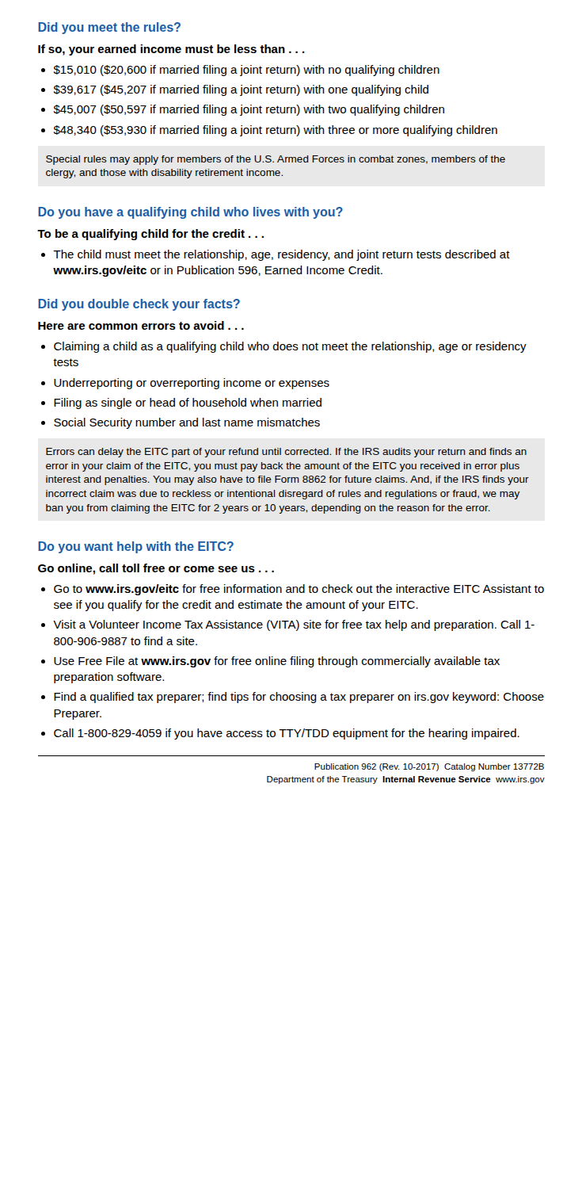Did you meet the rules?
If so, your earned income must be less than . . .
$15,010 ($20,600 if married filing a joint return) with no qualifying children
$39,617 ($45,207 if married filing a joint return) with one qualifying child
$45,007 ($50,597 if married filing a joint return) with two qualifying children
$48,340 ($53,930 if married filing a joint return) with three or more qualifying children
Special rules may apply for members of the U.S. Armed Forces in combat zones, members of the clergy, and those with disability retirement income.
Do you have a qualifying child who lives with you?
To be a qualifying child for the credit . . .
The child must meet the relationship, age, residency, and joint return tests described at www.irs.gov/eitc or in Publication 596, Earned Income Credit.
Did you double check your facts?
Here are common errors to avoid . . .
Claiming a child as a qualifying child who does not meet the relationship, age or residency tests
Underreporting or overreporting income or expenses
Filing as single or head of household when married
Social Security number and last name mismatches
Errors can delay the EITC part of your refund until corrected. If the IRS audits your return and finds an error in your claim of the EITC, you must pay back the amount of the EITC you received in error plus interest and penalties. You may also have to file Form 8862 for future claims. And, if the IRS finds your incorrect claim was due to reckless or intentional disregard of rules and regulations or fraud, we may ban you from claiming the EITC for 2 years or 10 years, depending on the reason for the error.
Do you want help with the EITC?
Go online, call toll free or come see us . . .
Go to www.irs.gov/eitc for free information and to check out the interactive EITC Assistant to see if you qualify for the credit and estimate the amount of your EITC.
Visit a Volunteer Income Tax Assistance (VITA) site for free tax help and preparation. Call 1-800-906-9887 to find a site.
Use Free File at www.irs.gov for free online filing through commercially available tax preparation software.
Find a qualified tax preparer; find tips for choosing a tax preparer on irs.gov keyword: Choose Preparer.
Call 1-800-829-4059 if you have access to TTY/TDD equipment for the hearing impaired.
Publication 962 (Rev. 10-2017) Catalog Number 13772B
Department of the Treasury Internal Revenue Service www.irs.gov